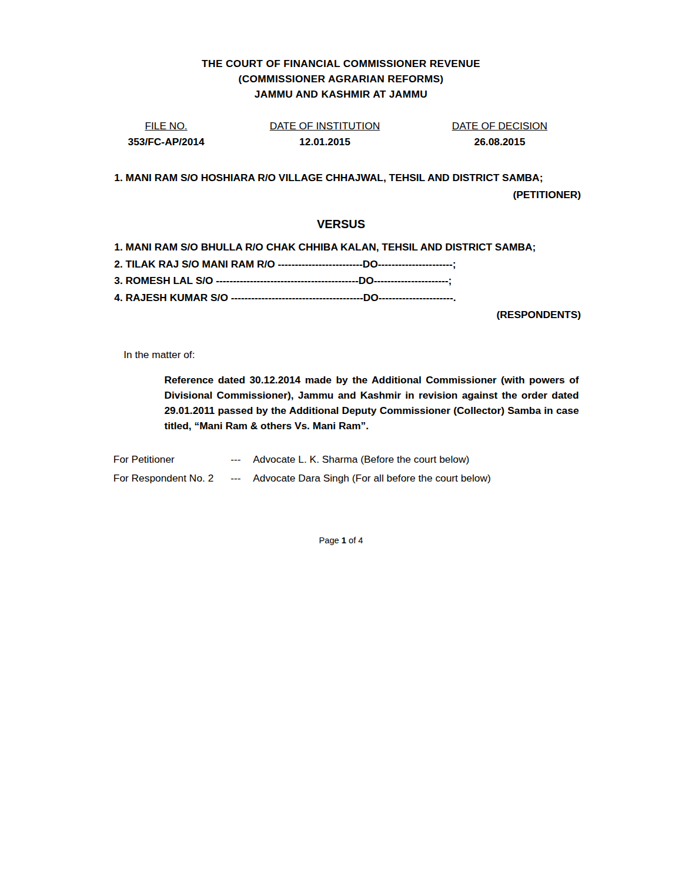THE COURT OF FINANCIAL COMMISSIONER REVENUE
(COMMISSIONER AGRARIAN REFORMS)
JAMMU AND KASHMIR AT JAMMU
| FILE NO. | DATE OF INSTITUTION | DATE OF DECISION |
| --- | --- | --- |
| 353/FC-AP/2014 | 12.01.2015 | 26.08.2015 |
MANI RAM S/O HOSHIARA R/O VILLAGE CHHAJWAL, TEHSIL AND DISTRICT SAMBA;
(PETITIONER)
VERSUS
MANI RAM S/O BHULLA R/O CHAK CHHIBA KALAN, TEHSIL AND DISTRICT SAMBA;
TILAK RAJ S/O MANI RAM R/O -------------------------DO----------------------;
ROMESH LAL S/O ------------------------------------------DO----------------------;
RAJESH KUMAR S/O ---------------------------------------DO----------------------.
(RESPONDENTS)
In the matter of:
Reference dated 30.12.2014 made by the Additional Commissioner (with powers of Divisional Commissioner), Jammu and Kashmir in revision against the order dated 29.01.2011 passed by the Additional Deputy Commissioner (Collector) Samba in case titled, “Mani Ram & others Vs. Mani Ram”.
For Petitioner---Advocate L. K. Sharma (Before the court below)
For Respondent No. 2---Advocate Dara Singh (For all before the court below)
Page 1 of 4